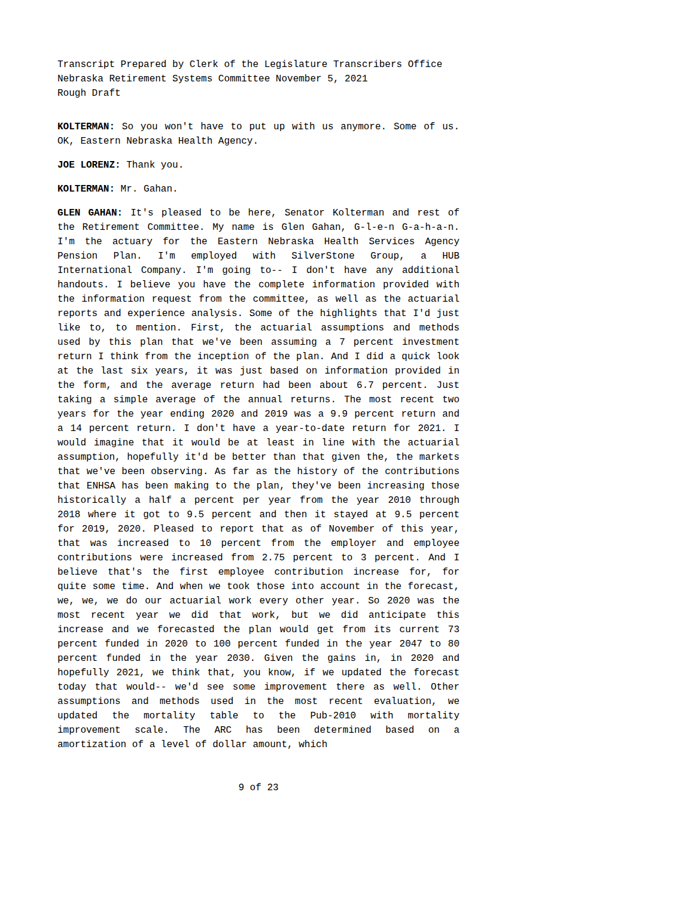Transcript Prepared by Clerk of the Legislature Transcribers Office
Nebraska Retirement Systems Committee November 5, 2021
Rough Draft
KOLTERMAN: So you won't have to put up with us anymore. Some of us. OK, Eastern Nebraska Health Agency.
JOE LORENZ: Thank you.
KOLTERMAN: Mr. Gahan.
GLEN GAHAN: It's pleased to be here, Senator Kolterman and rest of the Retirement Committee. My name is Glen Gahan, G-l-e-n G-a-h-a-n. I'm the actuary for the Eastern Nebraska Health Services Agency Pension Plan. I'm employed with SilverStone Group, a HUB International Company. I'm going to-- I don't have any additional handouts. I believe you have the complete information provided with the information request from the committee, as well as the actuarial reports and experience analysis. Some of the highlights that I'd just like to, to mention. First, the actuarial assumptions and methods used by this plan that we've been assuming a 7 percent investment return I think from the inception of the plan. And I did a quick look at the last six years, it was just based on information provided in the form, and the average return had been about 6.7 percent. Just taking a simple average of the annual returns. The most recent two years for the year ending 2020 and 2019 was a 9.9 percent return and a 14 percent return. I don't have a year-to-date return for 2021. I would imagine that it would be at least in line with the actuarial assumption, hopefully it'd be better than that given the, the markets that we've been observing. As far as the history of the contributions that ENHSA has been making to the plan, they've been increasing those historically a half a percent per year from the year 2010 through 2018 where it got to 9.5 percent and then it stayed at 9.5 percent for 2019, 2020. Pleased to report that as of November of this year, that was increased to 10 percent from the employer and employee contributions were increased from 2.75 percent to 3 percent. And I believe that's the first employee contribution increase for, for quite some time. And when we took those into account in the forecast, we, we, we do our actuarial work every other year. So 2020 was the most recent year we did that work, but we did anticipate this increase and we forecasted the plan would get from its current 73 percent funded in 2020 to 100 percent funded in the year 2047 to 80 percent funded in the year 2030. Given the gains in, in 2020 and hopefully 2021, we think that, you know, if we updated the forecast today that would-- we'd see some improvement there as well. Other assumptions and methods used in the most recent evaluation, we updated the mortality table to the Pub-2010 with mortality improvement scale. The ARC has been determined based on a amortization of a level of dollar amount, which
9 of 23